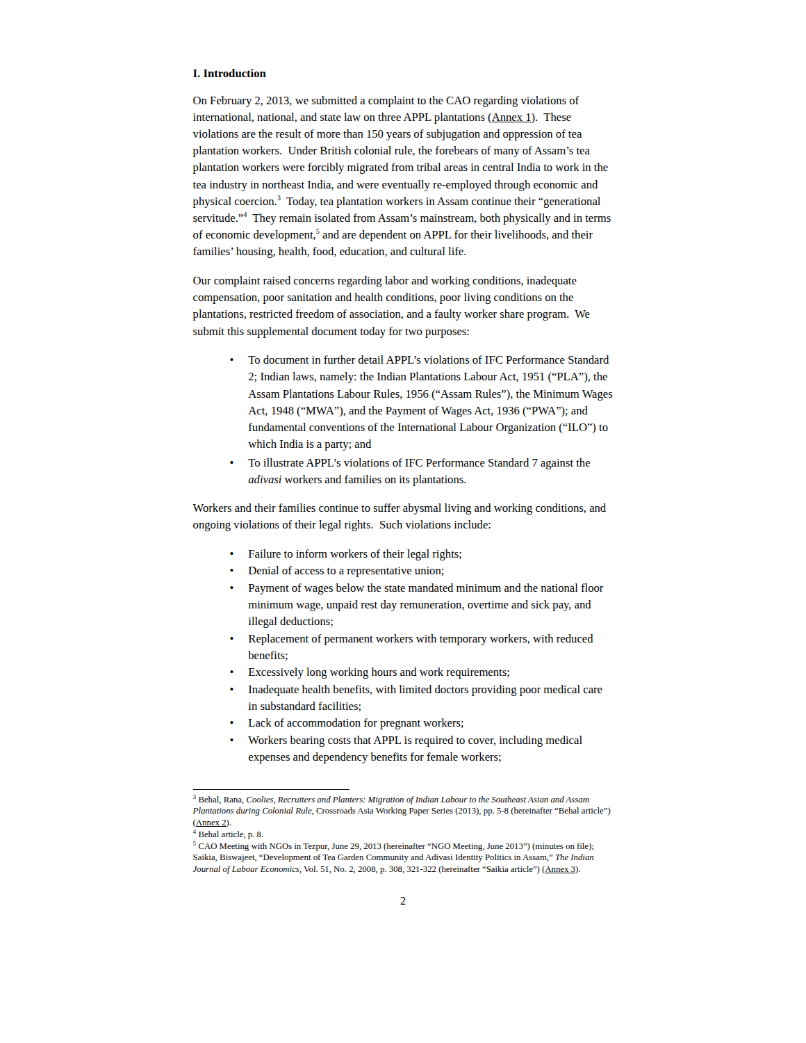I. Introduction
On February 2, 2013, we submitted a complaint to the CAO regarding violations of international, national, and state law on three APPL plantations (Annex 1). These violations are the result of more than 150 years of subjugation and oppression of tea plantation workers. Under British colonial rule, the forebears of many of Assam’s tea plantation workers were forcibly migrated from tribal areas in central India to work in the tea industry in northeast India, and were eventually re-employed through economic and physical coercion.3 Today, tea plantation workers in Assam continue their “generational servitude.”4 They remain isolated from Assam’s mainstream, both physically and in terms of economic development,5 and are dependent on APPL for their livelihoods, and their families’ housing, health, food, education, and cultural life.
Our complaint raised concerns regarding labor and working conditions, inadequate compensation, poor sanitation and health conditions, poor living conditions on the plantations, restricted freedom of association, and a faulty worker share program. We submit this supplemental document today for two purposes:
To document in further detail APPL’s violations of IFC Performance Standard 2; Indian laws, namely: the Indian Plantations Labour Act, 1951 (“PLA”), the Assam Plantations Labour Rules, 1956 (“Assam Rules”), the Minimum Wages Act, 1948 (“MWA”), and the Payment of Wages Act, 1936 (“PWA”); and fundamental conventions of the International Labour Organization (“ILO”) to which India is a party; and
To illustrate APPL’s violations of IFC Performance Standard 7 against the adivasi workers and families on its plantations.
Workers and their families continue to suffer abysmal living and working conditions, and ongoing violations of their legal rights. Such violations include:
Failure to inform workers of their legal rights;
Denial of access to a representative union;
Payment of wages below the state mandated minimum and the national floor minimum wage, unpaid rest day remuneration, overtime and sick pay, and illegal deductions;
Replacement of permanent workers with temporary workers, with reduced benefits;
Excessively long working hours and work requirements;
Inadequate health benefits, with limited doctors providing poor medical care in substandard facilities;
Lack of accommodation for pregnant workers;
Workers bearing costs that APPL is required to cover, including medical expenses and dependency benefits for female workers;
3 Behal, Rana, Coolies, Recruiters and Planters: Migration of Indian Labour to the Southeast Asian and Assam Plantations during Colonial Rule, Crossroads Asia Working Paper Series (2013), pp. 5-8 (hereinafter “Behal article”) (Annex 2).
4 Behal article, p. 8.
5 CAO Meeting with NGOs in Tezpur, June 29, 2013 (hereinafter “NGO Meeting, June 2013”) (minutes on file); Saikia, Biswajeet, “Development of Tea Garden Community and Adivasi Identity Politics in Assam,” The Indian Journal of Labour Economics, Vol. 51, No. 2, 2008, p. 308, 321-322 (hereinafter “Saikia article”) (Annex 3).
2